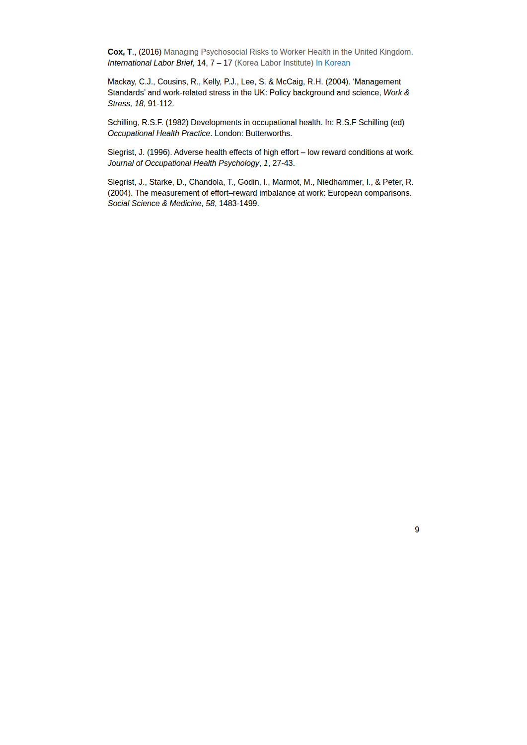Cox, T., (2016) Managing Psychosocial Risks to Worker Health in the United Kingdom. International Labor Brief, 14, 7 – 17 (Korea Labor Institute) In Korean
Mackay, C.J., Cousins, R., Kelly, P.J., Lee, S. & McCaig, R.H. (2004). ‘Management Standards’ and work-related stress in the UK: Policy background and science, Work & Stress, 18, 91-112.
Schilling, R.S.F. (1982) Developments in occupational health. In: R.S.F Schilling (ed) Occupational Health Practice. London: Butterworths.
Siegrist, J. (1996). Adverse health effects of high effort – low reward conditions at work. Journal of Occupational Health Psychology, 1, 27-43.
Siegrist, J., Starke, D., Chandola, T., Godin, I., Marmot, M., Niedhammer, I., & Peter, R. (2004). The measurement of effort–reward imbalance at work: European comparisons. Social Science & Medicine, 58, 1483-1499.
9